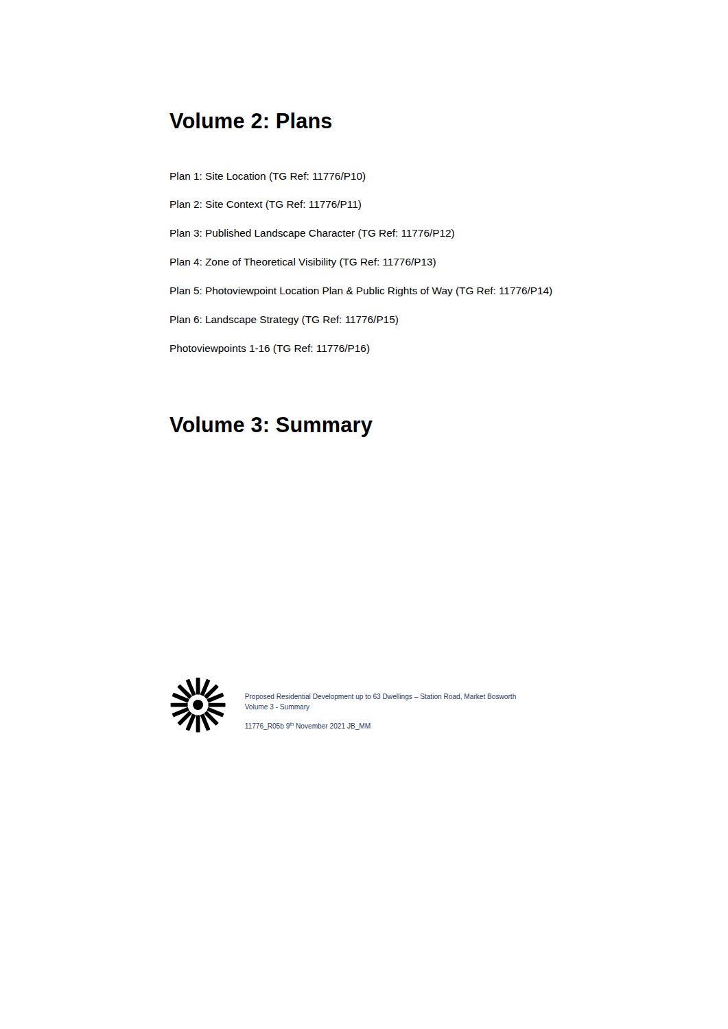Volume 2: Plans
Plan 1: Site Location (TG Ref: 11776/P10)
Plan 2: Site Context (TG Ref: 11776/P11)
Plan 3: Published Landscape Character (TG Ref: 11776/P12)
Plan 4: Zone of Theoretical Visibility (TG Ref: 11776/P13)
Plan 5: Photoviewpoint Location Plan & Public Rights of Way (TG Ref: 11776/P14)
Plan 6: Landscape Strategy (TG Ref: 11776/P15)
Photoviewpoints 1-16 (TG Ref: 11776/P16)
Volume 3: Summary
Proposed Residential Development up to 63 Dwellings – Station Road, Market Bosworth Volume 3 - Summary 11776_R05b 9th November 2021 JB_MM